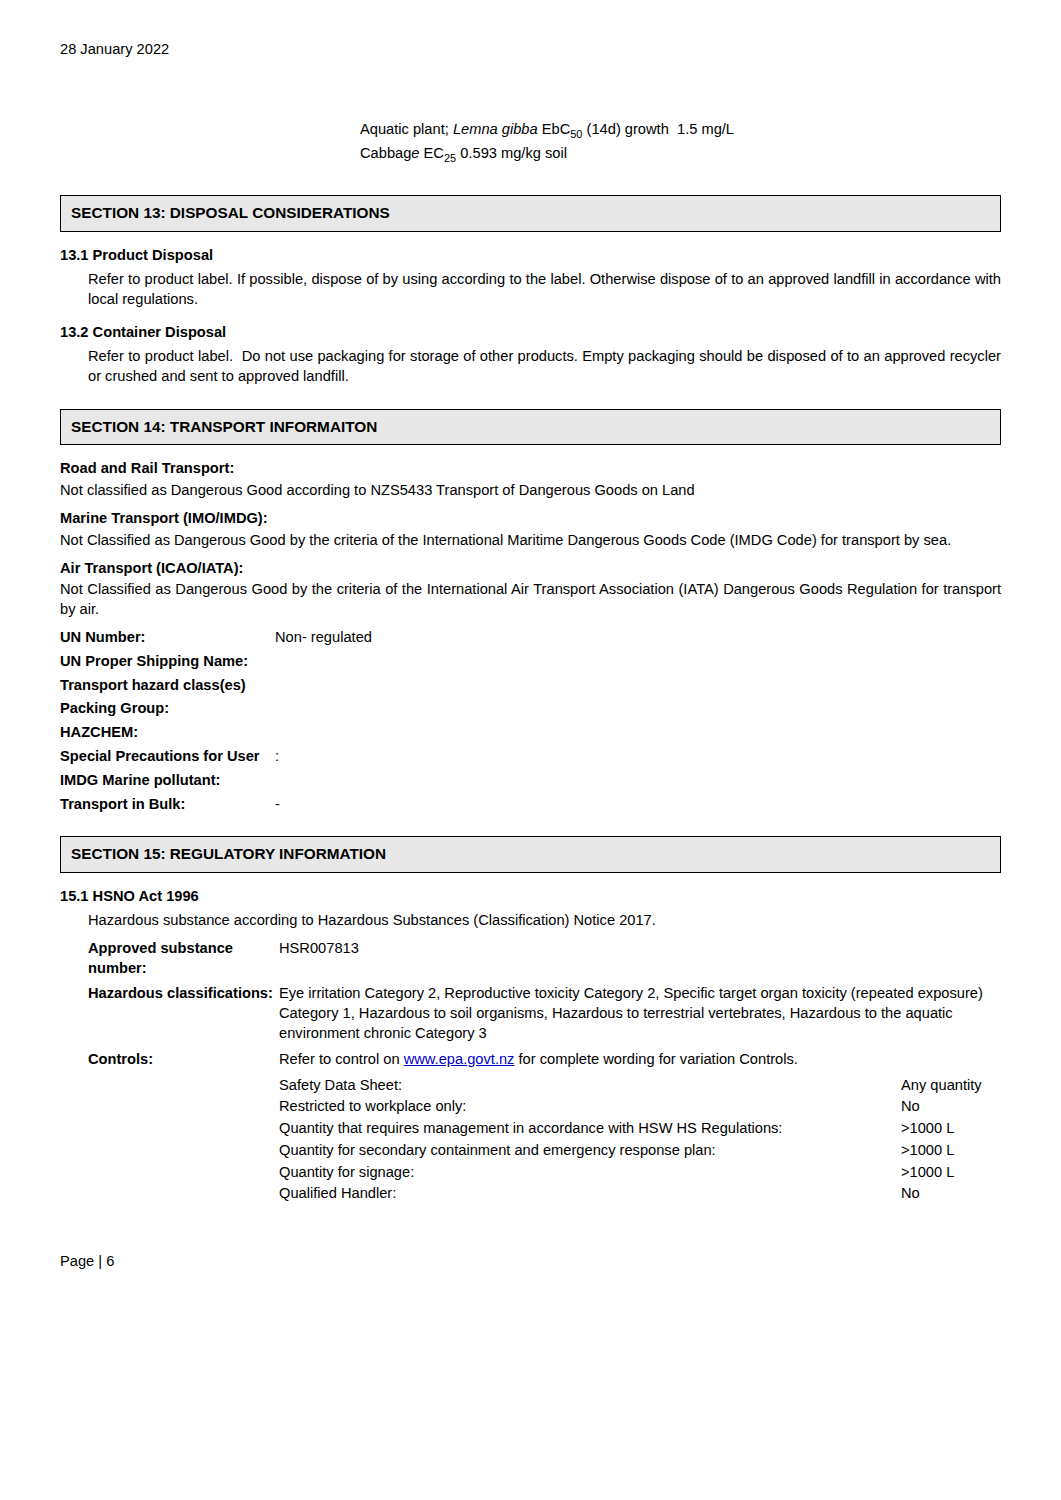28 January 2022
Aquatic plant; Lemna gibba EbC50 (14d) growth 1.5 mg/L
Cabbage EC25 0.593 mg/kg soil
SECTION 13: DISPOSAL CONSIDERATIONS
13.1 Product Disposal
Refer to product label. If possible, dispose of by using according to the label. Otherwise dispose of to an approved landfill in accordance with local regulations.
13.2 Container Disposal
Refer to product label. Do not use packaging for storage of other products. Empty packaging should be disposed of to an approved recycler or crushed and sent to approved landfill.
SECTION 14: TRANSPORT INFORMAITON
Road and Rail Transport:
Not classified as Dangerous Good according to NZS5433 Transport of Dangerous Goods on Land
Marine Transport (IMO/IMDG):
Not Classified as Dangerous Good by the criteria of the International Maritime Dangerous Goods Code (IMDG Code) for transport by sea.
Air Transport (ICAO/IATA):
Not Classified as Dangerous Good by the criteria of the International Air Transport Association (IATA) Dangerous Goods Regulation for transport by air.
UN Number: Non- regulated
UN Proper Shipping Name:
Transport hazard class(es)
Packing Group:
HAZCHEM:
Special Precautions for User:
IMDG Marine pollutant:
Transport in Bulk:-
SECTION 15: REGULATORY INFORMATION
15.1 HSNO Act 1996
Hazardous substance according to Hazardous Substances (Classification) Notice 2017.
| Approved substance number: | HSR007813 |
| Hazardous classifications: | Eye irritation Category 2, Reproductive toxicity Category 2, Specific target organ toxicity (repeated exposure) Category 1, Hazardous to soil organisms, Hazardous to terrestrial vertebrates, Hazardous to the aquatic environment chronic Category 3 |
| Controls: | Refer to control on www.epa.govt.nz for complete wording for variation Controls. / Safety Data Sheet: / Any quantity / / Restricted to workplace only: / No / / Quantity that requires management in accordance with HSW HS Regulations: / >1000 L / / Quantity for secondary containment and emergency response plan: / >1000 L / / Quantity for signage: / >1000 L / / Qualified Handler: / No / |
Page | 6